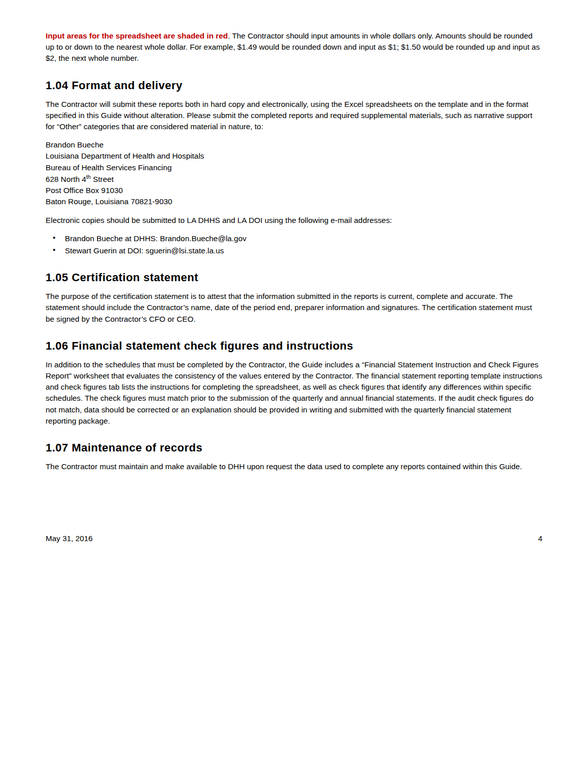Input areas for the spreadsheet are shaded in red. The Contractor should input amounts in whole dollars only. Amounts should be rounded up to or down to the nearest whole dollar. For example, $1.49 would be rounded down and input as $1; $1.50 would be rounded up and input as $2, the next whole number.
1.04 Format and delivery
The Contractor will submit these reports both in hard copy and electronically, using the Excel spreadsheets on the template and in the format specified in this Guide without alteration. Please submit the completed reports and required supplemental materials, such as narrative support for “Other” categories that are considered material in nature, to:
Brandon Bueche
Louisiana Department of Health and Hospitals
Bureau of Health Services Financing
628 North 4th Street
Post Office Box 91030
Baton Rouge, Louisiana 70821-9030
Electronic copies should be submitted to LA DHHS and LA DOI using the following e-mail addresses:
Brandon Bueche at DHHS: Brandon.Bueche@la.gov
Stewart Guerin at DOI: sguerin@lsi.state.la.us
1.05 Certification statement
The purpose of the certification statement is to attest that the information submitted in the reports is current, complete and accurate. The statement should include the Contractor’s name, date of the period end, preparer information and signatures. The certification statement must be signed by the Contractor’s CFO or CEO.
1.06 Financial statement check figures and instructions
In addition to the schedules that must be completed by the Contractor, the Guide includes a “Financial Statement Instruction and Check Figures Report” worksheet that evaluates the consistency of the values entered by the Contractor. The financial statement reporting template instructions and check figures tab lists the instructions for completing the spreadsheet, as well as check figures that identify any differences within specific schedules. The check figures must match prior to the submission of the quarterly and annual financial statements. If the audit check figures do not match, data should be corrected or an explanation should be provided in writing and submitted with the quarterly financial statement reporting package.
1.07 Maintenance of records
The Contractor must maintain and make available to DHH upon request the data used to complete any reports contained within this Guide.
May 31, 2016 4